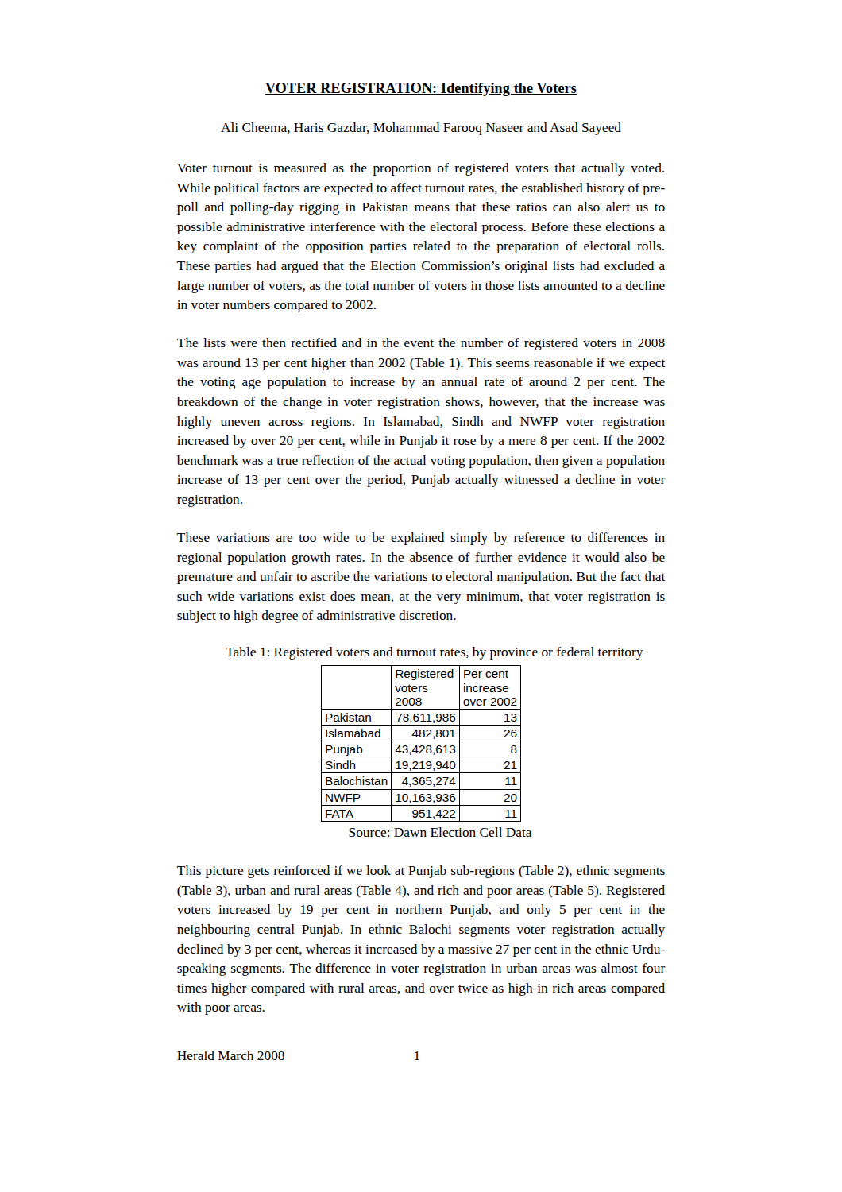VOTER REGISTRATION: Identifying the Voters
Ali Cheema, Haris Gazdar, Mohammad Farooq Naseer and Asad Sayeed
Voter turnout is measured as the proportion of registered voters that actually voted. While political factors are expected to affect turnout rates, the established history of pre-poll and polling-day rigging in Pakistan means that these ratios can also alert us to possible administrative interference with the electoral process. Before these elections a key complaint of the opposition parties related to the preparation of electoral rolls. These parties had argued that the Election Commission’s original lists had excluded a large number of voters, as the total number of voters in those lists amounted to a decline in voter numbers compared to 2002.
The lists were then rectified and in the event the number of registered voters in 2008 was around 13 per cent higher than 2002 (Table 1). This seems reasonable if we expect the voting age population to increase by an annual rate of around 2 per cent. The breakdown of the change in voter registration shows, however, that the increase was highly uneven across regions. In Islamabad, Sindh and NWFP voter registration increased by over 20 per cent, while in Punjab it rose by a mere 8 per cent. If the 2002 benchmark was a true reflection of the actual voting population, then given a population increase of 13 per cent over the period, Punjab actually witnessed a decline in voter registration.
These variations are too wide to be explained simply by reference to differences in regional population growth rates. In the absence of further evidence it would also be premature and unfair to ascribe the variations to electoral manipulation. But the fact that such wide variations exist does mean, at the very minimum, that voter registration is subject to high degree of administrative discretion.
Table 1: Registered voters and turnout rates, by province or federal territory
| | Registered voters 2008 | Per cent increase over 2002 |
| --- | --- | --- |
| Pakistan | 78,611,986 | 13 |
| Islamabad | 482,801 | 26 |
| Punjab | 43,428,613 | 8 |
| Sindh | 19,219,940 | 21 |
| Balochistan | 4,365,274 | 11 |
| NWFP | 10,163,936 | 20 |
| FATA | 951,422 | 11 |
Source: Dawn Election Cell Data
This picture gets reinforced if we look at Punjab sub-regions (Table 2), ethnic segments (Table 3), urban and rural areas (Table 4), and rich and poor areas (Table 5). Registered voters increased by 19 per cent in northern Punjab, and only 5 per cent in the neighbouring central Punjab. In ethnic Balochi segments voter registration actually declined by 3 per cent, whereas it increased by a massive 27 per cent in the ethnic Urdu-speaking segments. The difference in voter registration in urban areas was almost four times higher compared with rural areas, and over twice as high in rich areas compared with poor areas.
Herald March 2008 1